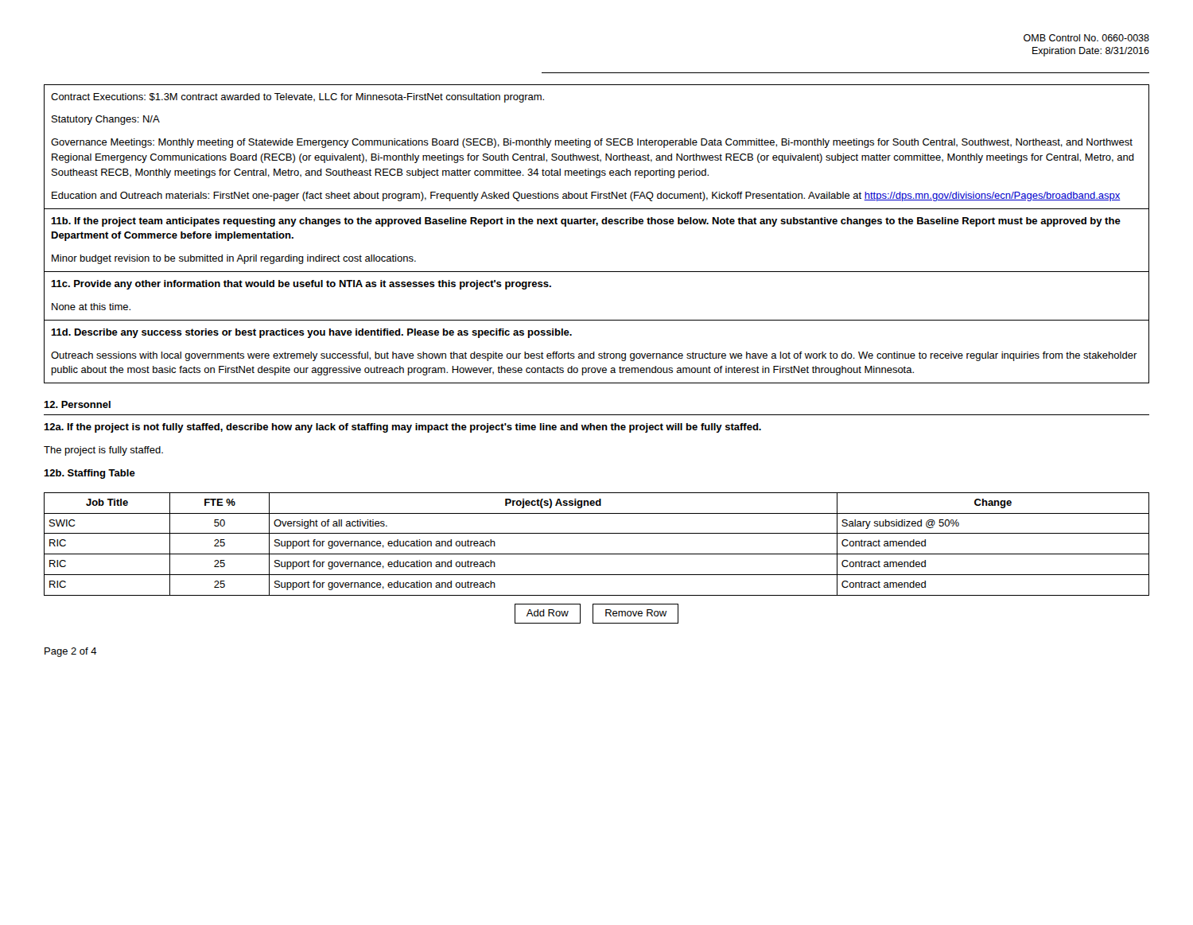OMB Control No. 0660-0038
Expiration Date: 8/31/2016
Contract Executions: $1.3M contract awarded to Televate, LLC for Minnesota-FirstNet consultation program.
Statutory Changes: N/A
Governance Meetings: Monthly meeting of Statewide Emergency Communications Board (SECB), Bi-monthly meeting of SECB Interoperable Data Committee, Bi-monthly meetings for South Central, Southwest, Northeast, and Northwest Regional Emergency Communications Board (RECB) (or equivalent), Bi-monthly meetings for South Central, Southwest, Northeast, and Northwest RECB (or equivalent) subject matter committee, Monthly meetings for Central, Metro, and Southeast RECB, Monthly meetings for Central, Metro, and Southeast RECB subject matter committee. 34 total meetings each reporting period.
Education and Outreach materials: FirstNet one-pager (fact sheet about program), Frequently Asked Questions about FirstNet (FAQ document), Kickoff Presentation. Available at https://dps.mn.gov/divisions/ecn/Pages/broadband.aspx
11b. If the project team anticipates requesting any changes to the approved Baseline Report in the next quarter, describe those below. Note that any substantive changes to the Baseline Report must be approved by the Department of Commerce before implementation.
Minor budget revision to be submitted in April regarding indirect cost allocations.
11c. Provide any other information that would be useful to NTIA as it assesses this project's progress.
None at this time.
11d. Describe any success stories or best practices you have identified. Please be as specific as possible.
Outreach sessions with local governments were extremely successful, but have shown that despite our best efforts and strong governance structure we have a lot of work to do. We continue to receive regular inquiries from the stakeholder public about the most basic facts on FirstNet despite our aggressive outreach program. However, these contacts do prove a tremendous amount of interest in FirstNet throughout Minnesota.
12. Personnel
12a. If the project is not fully staffed, describe how any lack of staffing may impact the project's time line and when the project will be fully staffed.
The project is fully staffed.
12b. Staffing Table
| Job Title | FTE % | Project(s) Assigned | Change |
| --- | --- | --- | --- |
| SWIC | 50 | Oversight of all activities. | Salary subsidized @ 50% |
| RIC | 25 | Support for governance, education and outreach | Contract amended |
| RIC | 25 | Support for governance, education and outreach | Contract amended |
| RIC | 25 | Support for governance, education and outreach | Contract amended |
Add Row Remove Row
Page 2 of 4